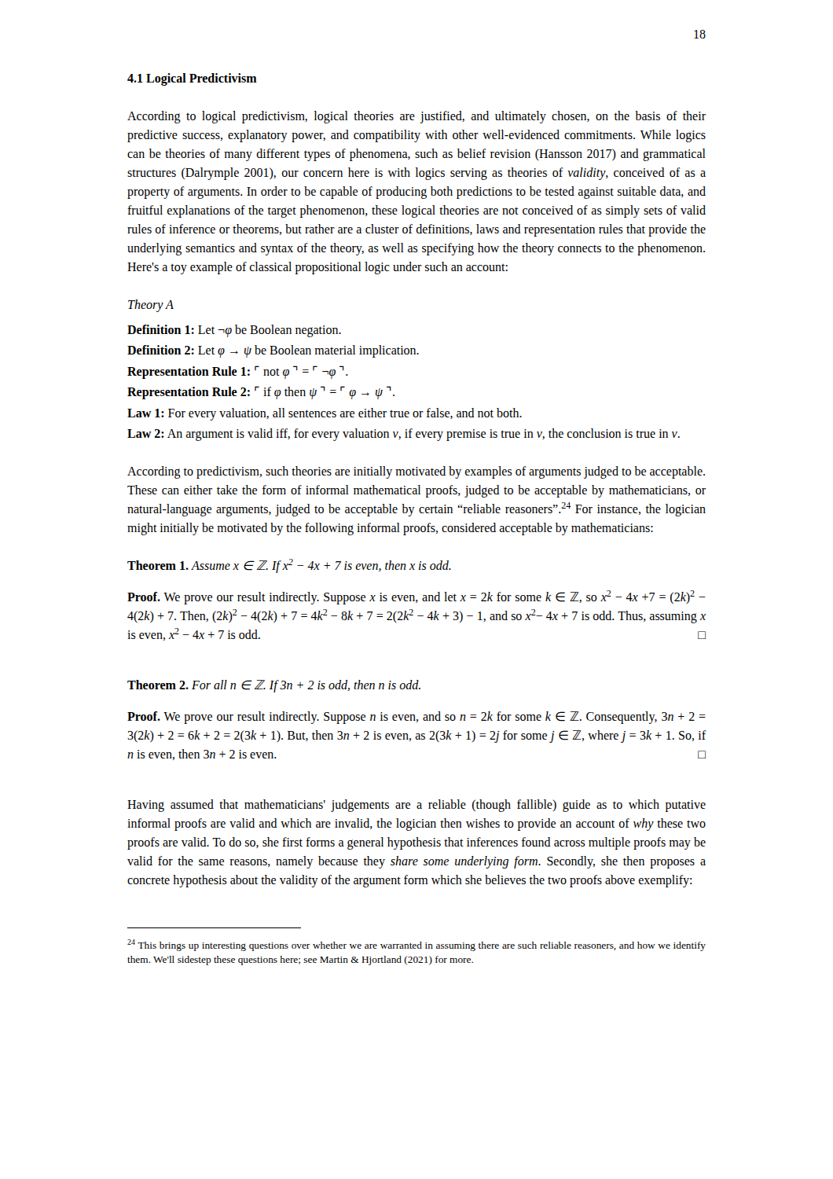18
4.1 Logical Predictivism
According to logical predictivism, logical theories are justified, and ultimately chosen, on the basis of their predictive success, explanatory power, and compatibility with other well-evidenced commitments. While logics can be theories of many different types of phenomena, such as belief revision (Hansson 2017) and grammatical structures (Dalrymple 2001), our concern here is with logics serving as theories of validity, conceived of as a property of arguments. In order to be capable of producing both predictions to be tested against suitable data, and fruitful explanations of the target phenomenon, these logical theories are not conceived of as simply sets of valid rules of inference or theorems, but rather are a cluster of definitions, laws and representation rules that provide the underlying semantics and syntax of the theory, as well as specifying how the theory connects to the phenomenon. Here's a toy example of classical propositional logic under such an account:
Theory A
Definition 1: Let ¬φ be Boolean negation.
Definition 2: Let φ → ψ be Boolean material implication.
Representation Rule 1: ⌜ not φ ⌝ = ⌜ ¬φ ⌝.
Representation Rule 2: ⌜ if φ then ψ ⌝ = ⌜ φ → ψ ⌝.
Law 1: For every valuation, all sentences are either true or false, and not both.
Law 2: An argument is valid iff, for every valuation v, if every premise is true in v, the conclusion is true in v.
According to predictivism, such theories are initially motivated by examples of arguments judged to be acceptable. These can either take the form of informal mathematical proofs, judged to be acceptable by mathematicians, or natural-language arguments, judged to be acceptable by certain “reliable reasoners”.24 For instance, the logician might initially be motivated by the following informal proofs, considered acceptable by mathematicians:
Theorem 1. Assume x ∈ ℤ. If x2 − 4x + 7 is even, then x is odd.
Proof. We prove our result indirectly. Suppose x is even, and let x = 2k for some k ∈ ℤ, so x2 − 4x +7 = (2k)2 − 4(2k) + 7. Then, (2k)2 − 4(2k) + 7 = 4k2 − 8k + 7 = 2(2k2 − 4k + 3) − 1, and so x2− 4x + 7 is odd. Thus, assuming x is even, x2 − 4x + 7 is odd. □
Theorem 2. For all n ∈ ℤ. If 3n + 2 is odd, then n is odd.
Proof. We prove our result indirectly. Suppose n is even, and so n = 2k for some k ∈ ℤ. Consequently, 3n + 2 = 3(2k) + 2 = 6k + 2 = 2(3k + 1). But, then 3n + 2 is even, as 2(3k + 1) = 2j for some j ∈ ℤ, where j = 3k + 1. So, if n is even, then 3n + 2 is even. □
Having assumed that mathematicians' judgements are a reliable (though fallible) guide as to which putative informal proofs are valid and which are invalid, the logician then wishes to provide an account of why these two proofs are valid. To do so, she first forms a general hypothesis that inferences found across multiple proofs may be valid for the same reasons, namely because they share some underlying form. Secondly, she then proposes a concrete hypothesis about the validity of the argument form which she believes the two proofs above exemplify:
24 This brings up interesting questions over whether we are warranted in assuming there are such reliable reasoners, and how we identify them. We'll sidestep these questions here; see Martin & Hjortland (2021) for more.